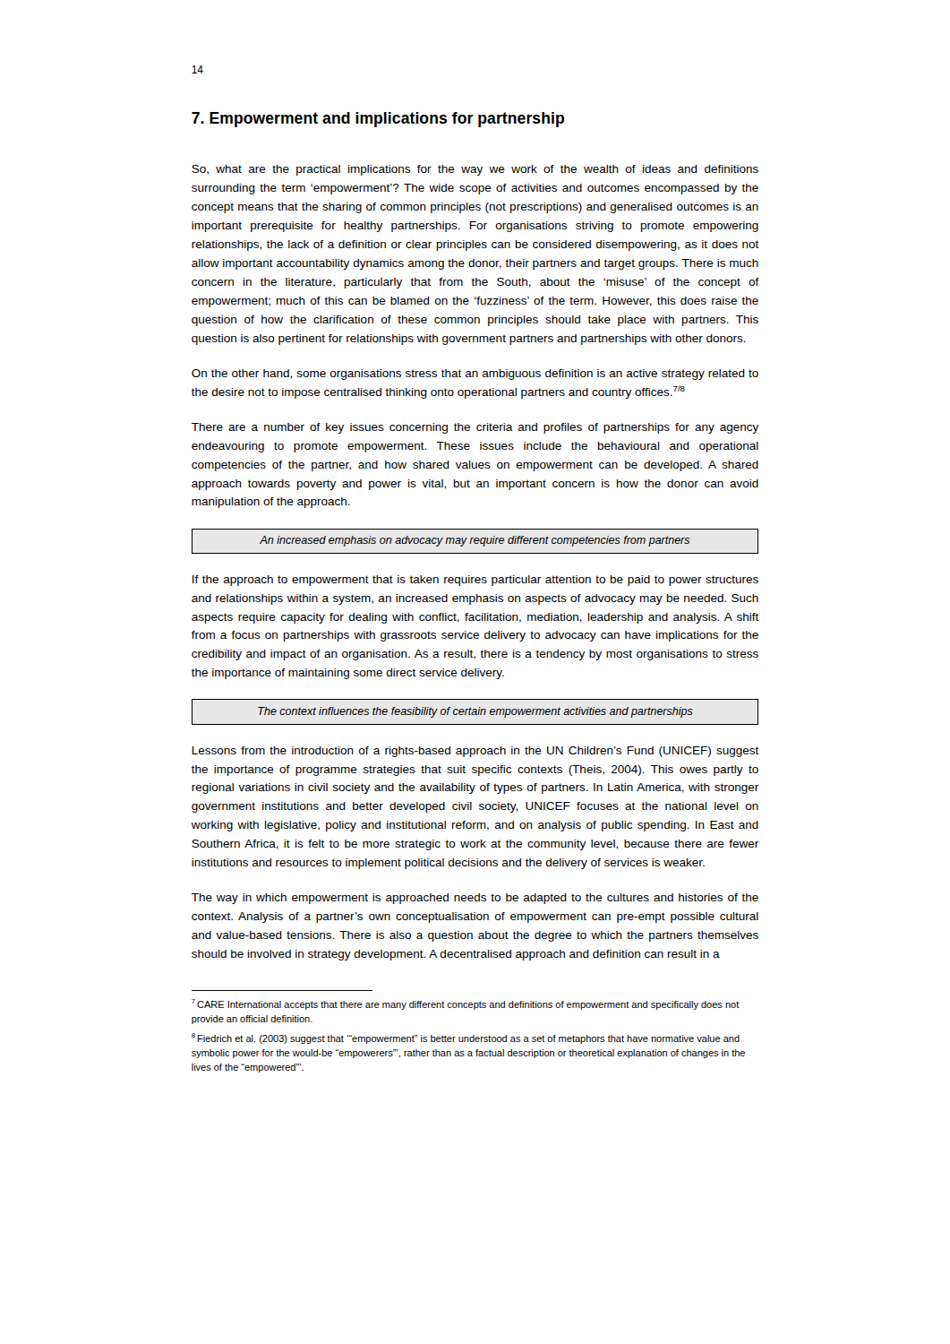14
7. Empowerment and implications for partnership
So, what are the practical implications for the way we work of the wealth of ideas and definitions surrounding the term ‘empowerment’? The wide scope of activities and outcomes encompassed by the concept means that the sharing of common principles (not prescriptions) and generalised outcomes is an important prerequisite for healthy partnerships. For organisations striving to promote empowering relationships, the lack of a definition or clear principles can be considered disempowering, as it does not allow important accountability dynamics among the donor, their partners and target groups. There is much concern in the literature, particularly that from the South, about the ‘misuse’ of the concept of empowerment; much of this can be blamed on the ‘fuzziness’ of the term. However, this does raise the question of how the clarification of these common principles should take place with partners. This question is also pertinent for relationships with government partners and partnerships with other donors.
On the other hand, some organisations stress that an ambiguous definition is an active strategy related to the desire not to impose centralised thinking onto operational partners and country offices.7/8
There are a number of key issues concerning the criteria and profiles of partnerships for any agency endeavouring to promote empowerment. These issues include the behavioural and operational competencies of the partner, and how shared values on empowerment can be developed. A shared approach towards poverty and power is vital, but an important concern is how the donor can avoid manipulation of the approach.
An increased emphasis on advocacy may require different competencies from partners
If the approach to empowerment that is taken requires particular attention to be paid to power structures and relationships within a system, an increased emphasis on aspects of advocacy may be needed. Such aspects require capacity for dealing with conflict, facilitation, mediation, leadership and analysis. A shift from a focus on partnerships with grassroots service delivery to advocacy can have implications for the credibility and impact of an organisation. As a result, there is a tendency by most organisations to stress the importance of maintaining some direct service delivery.
The context influences the feasibility of certain empowerment activities and partnerships
Lessons from the introduction of a rights-based approach in the UN Children’s Fund (UNICEF) suggest the importance of programme strategies that suit specific contexts (Theis, 2004). This owes partly to regional variations in civil society and the availability of types of partners. In Latin America, with stronger government institutions and better developed civil society, UNICEF focuses at the national level on working with legislative, policy and institutional reform, and on analysis of public spending. In East and Southern Africa, it is felt to be more strategic to work at the community level, because there are fewer institutions and resources to implement political decisions and the delivery of services is weaker.
The way in which empowerment is approached needs to be adapted to the cultures and histories of the context. Analysis of a partner’s own conceptualisation of empowerment can pre-empt possible cultural and value-based tensions. There is also a question about the degree to which the partners themselves should be involved in strategy development. A decentralised approach and definition can result in a
7CARE International accepts that there are many different concepts and definitions of empowerment and specifically does not provide an official definition.
8Fiedrich et al. (2003) suggest that ‘“empowerment” is better understood as a set of metaphors that have normative value and symbolic power for the would-be “empowerers”’, rather than as a factual description or theoretical explanation of changes in the lives of the “empowered”’.